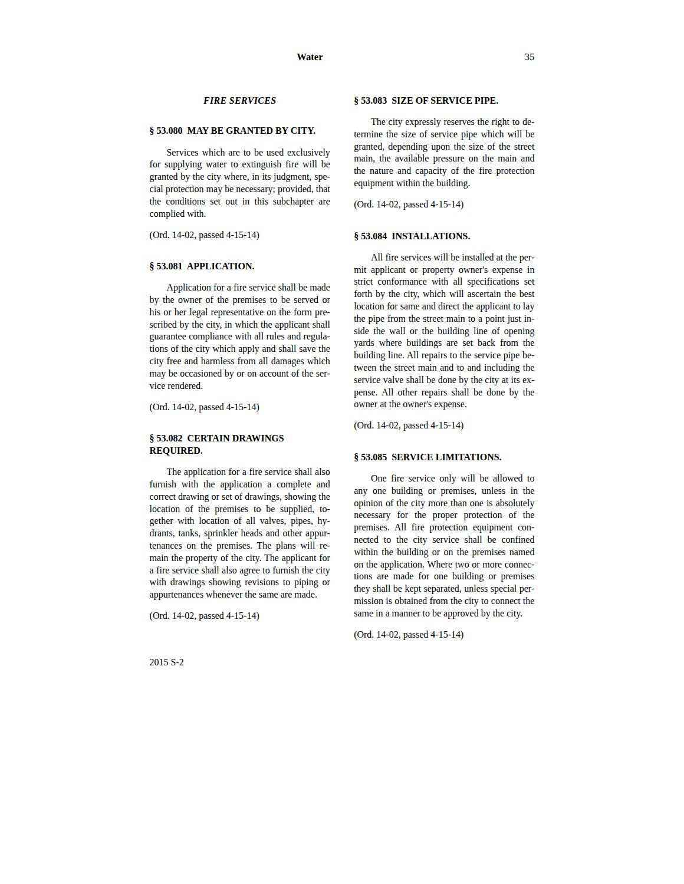Water
35
FIRE SERVICES
§ 53.080 MAY BE GRANTED BY CITY.
Services which are to be used exclusively for supplying water to extinguish fire will be granted by the city where, in its judgment, special protection may be necessary; provided, that the conditions set out in this subchapter are complied with.
(Ord. 14-02, passed 4-15-14)
§ 53.081 APPLICATION.
Application for a fire service shall be made by the owner of the premises to be served or his or her legal representative on the form prescribed by the city, in which the applicant shall guarantee compliance with all rules and regulations of the city which apply and shall save the city free and harmless from all damages which may be occasioned by or on account of the service rendered.
(Ord. 14-02, passed 4-15-14)
§ 53.082 CERTAIN DRAWINGS REQUIRED.
The application for a fire service shall also furnish with the application a complete and correct drawing or set of drawings, showing the location of the premises to be supplied, together with location of all valves, pipes, hydrants, tanks, sprinkler heads and other appurtenances on the premises. The plans will remain the property of the city. The applicant for a fire service shall also agree to furnish the city with drawings showing revisions to piping or appurtenances whenever the same are made.
(Ord. 14-02, passed 4-15-14)
§ 53.083 SIZE OF SERVICE PIPE.
The city expressly reserves the right to determine the size of service pipe which will be granted, depending upon the size of the street main, the available pressure on the main and the nature and capacity of the fire protection equipment within the building.
(Ord. 14-02, passed 4-15-14)
§ 53.084 INSTALLATIONS.
All fire services will be installed at the permit applicant or property owner's expense in strict conformance with all specifications set forth by the city, which will ascertain the best location for same and direct the applicant to lay the pipe from the street main to a point just inside the wall or the building line of opening yards where buildings are set back from the building line. All repairs to the service pipe between the street main and to and including the service valve shall be done by the city at its expense. All other repairs shall be done by the owner at the owner's expense.
(Ord. 14-02, passed 4-15-14)
§ 53.085 SERVICE LIMITATIONS.
One fire service only will be allowed to any one building or premises, unless in the opinion of the city more than one is absolutely necessary for the proper protection of the premises. All fire protection equipment connected to the city service shall be confined within the building or on the premises named on the application. Where two or more connections are made for one building or premises they shall be kept separated, unless special permission is obtained from the city to connect the same in a manner to be approved by the city.
(Ord. 14-02, passed 4-15-14)
2015 S-2